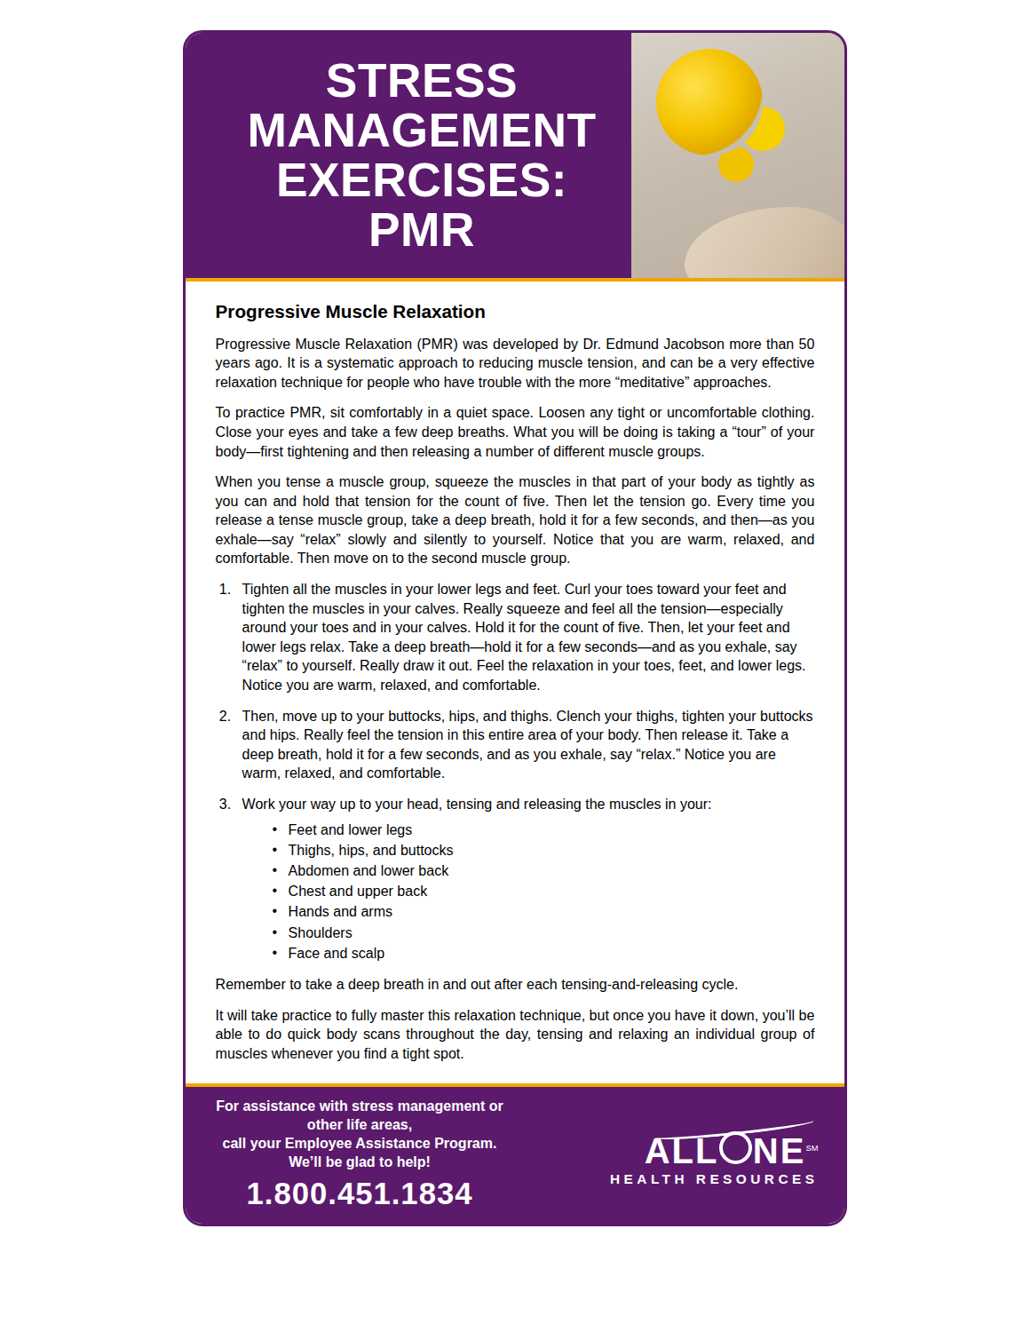STRESS MANAGEMENT
EXERCISES: PMR
Progressive Muscle Relaxation
Progressive Muscle Relaxation (PMR) was developed by Dr. Edmund Jacobson more than 50 years ago. It is a systematic approach to reducing muscle tension, and can be a very effective relaxation technique for people who have trouble with the more “meditative” approaches.
To practice PMR, sit comfortably in a quiet space. Loosen any tight or uncomfortable clothing. Close your eyes and take a few deep breaths. What you will be doing is taking a “tour” of your body—first tightening and then releasing a number of different muscle groups.
When you tense a muscle group, squeeze the muscles in that part of your body as tightly as you can and hold that tension for the count of five. Then let the tension go. Every time you release a tense muscle group, take a deep breath, hold it for a few seconds, and then—as you exhale—say “relax” slowly and silently to yourself. Notice that you are warm, relaxed, and comfortable. Then move on to the second muscle group.
Tighten all the muscles in your lower legs and feet. Curl your toes toward your feet and tighten the muscles in your calves. Really squeeze and feel all the tension—especially around your toes and in your calves. Hold it for the count of five. Then, let your feet and lower legs relax. Take a deep breath—hold it for a few seconds—and as you exhale, say “relax” to yourself. Really draw it out. Feel the relaxation in your toes, feet, and lower legs. Notice you are warm, relaxed, and comfortable.
Then, move up to your buttocks, hips, and thighs. Clench your thighs, tighten your buttocks and hips. Really feel the tension in this entire area of your body. Then release it. Take a deep breath, hold it for a few seconds, and as you exhale, say “relax.” Notice you are warm, relaxed, and comfortable.
Work your way up to your head, tensing and releasing the muscles in your:
Feet and lower legs
Thighs, hips, and buttocks
Abdomen and lower back
Chest and upper back
Hands and arms
Shoulders
Face and scalp
Remember to take a deep breath in and out after each tensing-and-releasing cycle.
It will take practice to fully master this relaxation technique, but once you have it down, you’ll be able to do quick body scans throughout the day, tensing and relaxing an individual group of muscles whenever you find a tight spot.
For assistance with stress management or other life areas,
call your Employee Assistance Program. We’ll be glad to help!
1.800.451.1834
ALL NESM
HEALTH RESOURCES